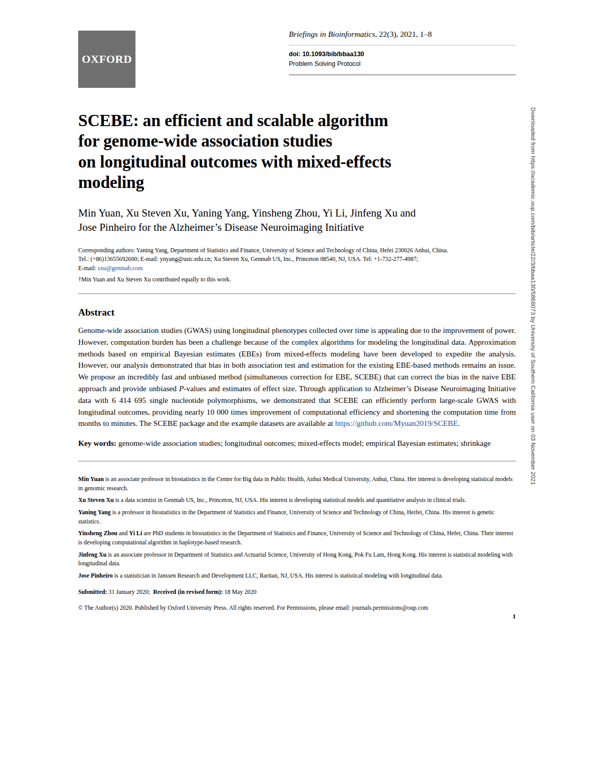Downloaded from https://academic.oup.com/bib/article/22/3/bbaa130/5868073 by University of Southern California user on 03 November 2021
OXFORD
Briefings in Bioinformatics, 22(3), 2021, 1–8
doi: 10.1093/bib/bbaa130
Problem Solving Protocol
SCEBE: an efficient and scalable algorithm
for genome-wide association studies
on longitudinal outcomes with mixed-effects
modeling
Min Yuan, Xu Steven Xu, Yaning Yang, Yinsheng Zhou, Yi Li, Jinfeng Xu and
Jose Pinheiro for the Alzheimer’s Disease Neuroimaging Initiative
Corresponding authors: Yaning Yang, Department of Statistics and Finance, University of Science and Technology of China, Hefei 230026 Anhui, China.
Tel.: (+86)13655692600; E-mail: ynyang@ustc.edu.cn; Xu Steven Xu, Genmab US, Inc., Princeton 08540, NJ, USA. Tel: +1-732-277-4987;
E-mail: sxu@genmab.com
†Min Yuan and Xu Steven Xu contributed equally to this work.
Abstract
Genome-wide association studies (GWAS) using longitudinal phenotypes collected over time is appealing due to the improvement of power. However, computation burden has been a challenge because of the complex algorithms for modeling the longitudinal data. Approximation methods based on empirical Bayesian estimates (EBEs) from mixed-effects modeling have been developed to expedite the analysis. However, our analysis demonstrated that bias in both association test and estimation for the existing EBE-based methods remains an issue. We propose an incredibly fast and unbiased method (simultaneous correction for EBE, SCEBE) that can correct the bias in the naive EBE approach and provide unbiased P-values and estimates of effect size. Through application to Alzheimer’s Disease Neuroimaging Initiative data with 6 414 695 single nucleotide polymorphisms, we demonstrated that SCEBE can efficiently perform large-scale GWAS with longitudinal outcomes, providing nearly 10 000 times improvement of computational efficiency and shortening the computation time from months to minutes. The SCEBE package and the example datasets are available at https://github.com/Myuan2019/SCEBE.
Key words: genome-wide association studies; longitudinal outcomes; mixed-effects model; empirical Bayesian estimates; shrinkage
Min Yuan is an associate professor in biostatistics in the Center for Big data in Public Health, Anhui Medical University, Anhui, China. Her interest is developing statistical models in genomic research.
Xu Steven Xu is a data scientist in Genmab US, Inc., Princeton, NJ, USA. His interest is developing statistical models and quantitative analysis in clinical trials.
Yaning Yang is a professor in biostatistics in the Department of Statistics and Finance, University of Science and Technology of China, Heifei, China. His interest is genetic statistics.
Yinsheng Zhou and Yi Li are PhD students in biostatistics in the Department of Statistics and Finance, University of Science and Technology of China, Hefei, China. Their interest is developing computational algorithm in haplotype-based research.
Jinfeng Xu is an associate professor in Department of Statistics and Actuarial Science, University of Hong Kong, Pok Fu Lam, Hong Kong. His interest is statistical modeling with longitudinal data.
Jose Pinheiro is a statistician in Janssen Research and Development LLC, Raritan, NJ, USA. His interest is statistical modeling with longitudinal data.
Submitted: 31 January 2020; Received (in revised form): 18 May 2020
© The Author(s) 2020. Published by Oxford University Press. All rights reserved. For Permissions, please email: journals.permissions@oup.com 1